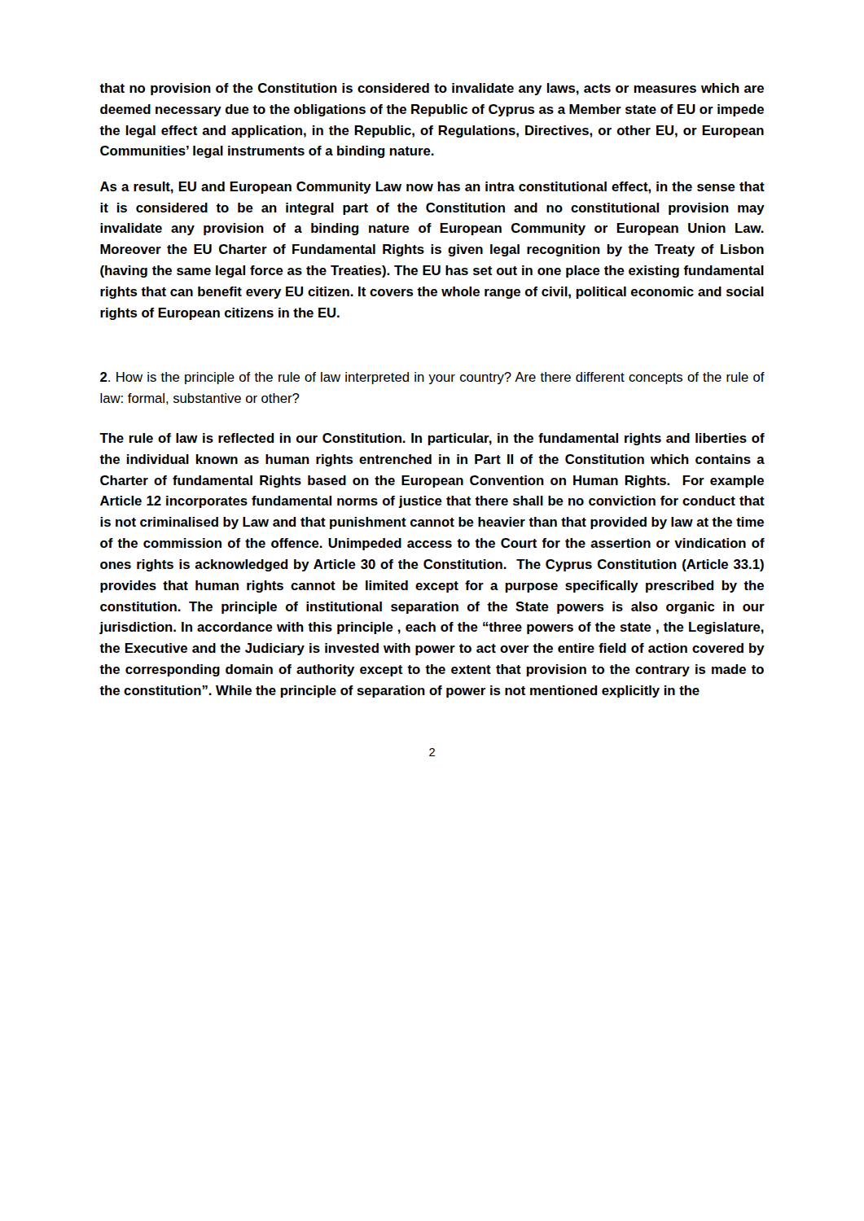that no provision of the Constitution is considered to invalidate any laws, acts or measures which are deemed necessary due to the obligations of the Republic of Cyprus as a Member state of EU or impede the legal effect and application, in the Republic, of Regulations, Directives, or other EU, or European Communities’ legal instruments of a binding nature.
As a result, EU and European Community Law now has an intra constitutional effect, in the sense that it is considered to be an integral part of the Constitution and no constitutional provision may invalidate any provision of a binding nature of European Community or European Union Law. Moreover the EU Charter of Fundamental Rights is given legal recognition by the Treaty of Lisbon (having the same legal force as the Treaties). The EU has set out in one place the existing fundamental rights that can benefit every EU citizen. It covers the whole range of civil, political economic and social rights of European citizens in the EU.
2. How is the principle of the rule of law interpreted in your country? Are there different concepts of the rule of law: formal, substantive or other?
The rule of law is reflected in our Constitution. In particular, in the fundamental rights and liberties of the individual known as human rights entrenched in in Part II of the Constitution which contains a Charter of fundamental Rights based on the European Convention on Human Rights. For example Article 12 incorporates fundamental norms of justice that there shall be no conviction for conduct that is not criminalised by Law and that punishment cannot be heavier than that provided by law at the time of the commission of the offence. Unimpeded access to the Court for the assertion or vindication of ones rights is acknowledged by Article 30 of the Constitution. The Cyprus Constitution (Article 33.1) provides that human rights cannot be limited except for a purpose specifically prescribed by the constitution. The principle of institutional separation of the State powers is also organic in our jurisdiction. In accordance with this principle , each of the “three powers of the state , the Legislature, the Executive and the Judiciary is invested with power to act over the entire field of action covered by the corresponding domain of authority except to the extent that provision to the contrary is made to the constitution”. While the principle of separation of power is not mentioned explicitly in the
2